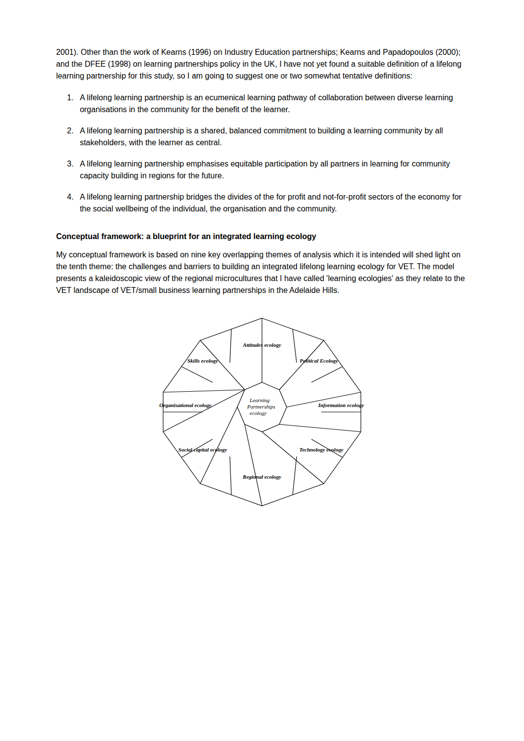2001). Other than the work of Kearns (1996) on Industry Education partnerships; Kearns and Papadopoulos (2000); and the DFEE (1998) on learning partnerships policy in the UK, I have not yet found a suitable definition of a lifelong learning partnership for this study, so I am going to suggest one or two somewhat tentative definitions:
A lifelong learning partnership is an ecumenical learning pathway of collaboration between diverse learning organisations in the community for the benefit of the learner.
A lifelong learning partnership is a shared, balanced commitment to building a learning community by all stakeholders, with the learner as central.
A lifelong learning partnership emphasises equitable participation by all partners in learning for community capacity building in regions for the future.
A lifelong learning partnership bridges the divides of the for profit and not-for-profit sectors of the economy for the social wellbeing of the individual, the organisation and the community.
Conceptual framework: a blueprint for an integrated learning ecology
My conceptual framework is based on nine key overlapping themes of analysis which it is intended will shed light on the tenth theme: the challenges and barriers to building an integrated lifelong learning ecology for VET. The model presents a kaleidoscopic view of the regional microcultures that I have called 'learning ecologies' as they relate to the VET landscape of VET/small business learning partnerships in the Adelaide Hills.
Attitudes ecology Political Ecology Information ecology Technology ecology Regional ecology Social capital ecology Organisational ecology Skills ecology Learning Partnerships ecology